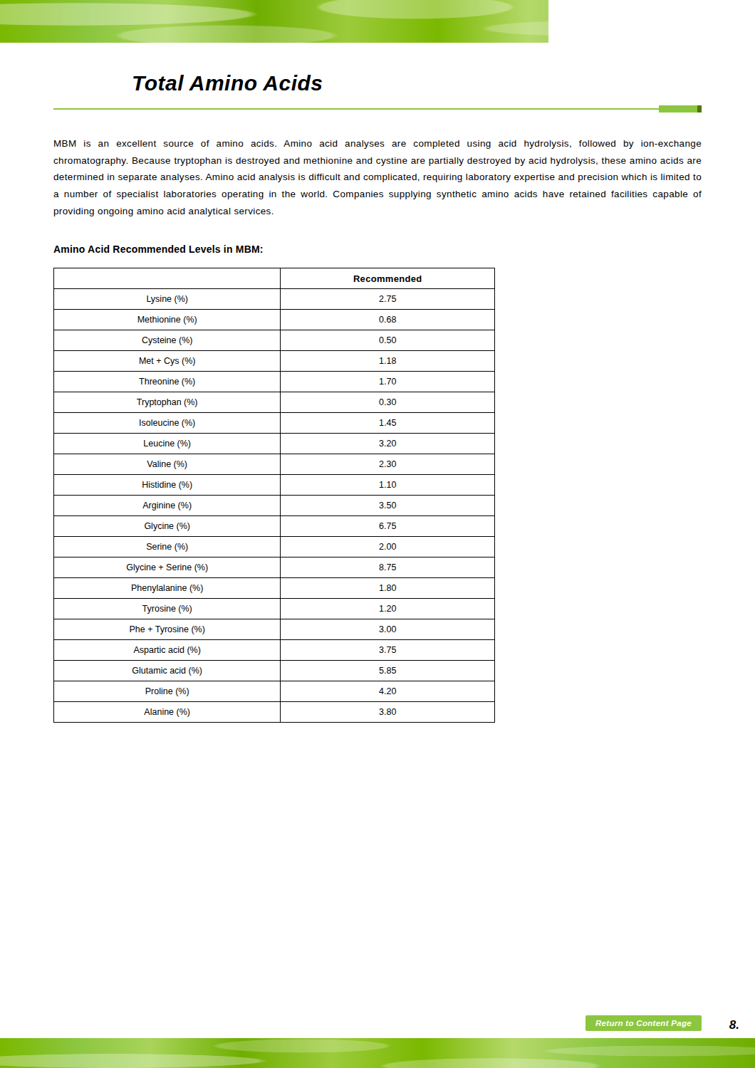Total Amino Acids
MBM is an excellent source of amino acids. Amino acid analyses are completed using acid hydrolysis, followed by ion-exchange chromatography. Because tryptophan is destroyed and methionine and cystine are partially destroyed by acid hydrolysis, these amino acids are determined in separate analyses. Amino acid analysis is difficult and complicated, requiring laboratory expertise and precision which is limited to a number of specialist laboratories operating in the world. Companies supplying synthetic amino acids have retained facilities capable of providing ongoing amino acid analytical services.
Amino Acid Recommended Levels in MBM:
| | Recommended |
| --- | --- |
| Lysine (%) | 2.75 |
| Methionine (%) | 0.68 |
| Cysteine (%) | 0.50 |
| Met + Cys (%) | 1.18 |
| Threonine (%) | 1.70 |
| Tryptophan (%) | 0.30 |
| Isoleucine (%) | 1.45 |
| Leucine (%) | 3.20 |
| Valine (%) | 2.30 |
| Histidine (%) | 1.10 |
| Arginine (%) | 3.50 |
| Glycine (%) | 6.75 |
| Serine (%) | 2.00 |
| Glycine + Serine (%) | 8.75 |
| Phenylalanine (%) | 1.80 |
| Tyrosine (%) | 1.20 |
| Phe + Tyrosine (%) | 3.00 |
| Aspartic acid (%) | 3.75 |
| Glutamic acid (%) | 5.85 |
| Proline (%) | 4.20 |
| Alanine (%) | 3.80 |
Return to Content Page
8.